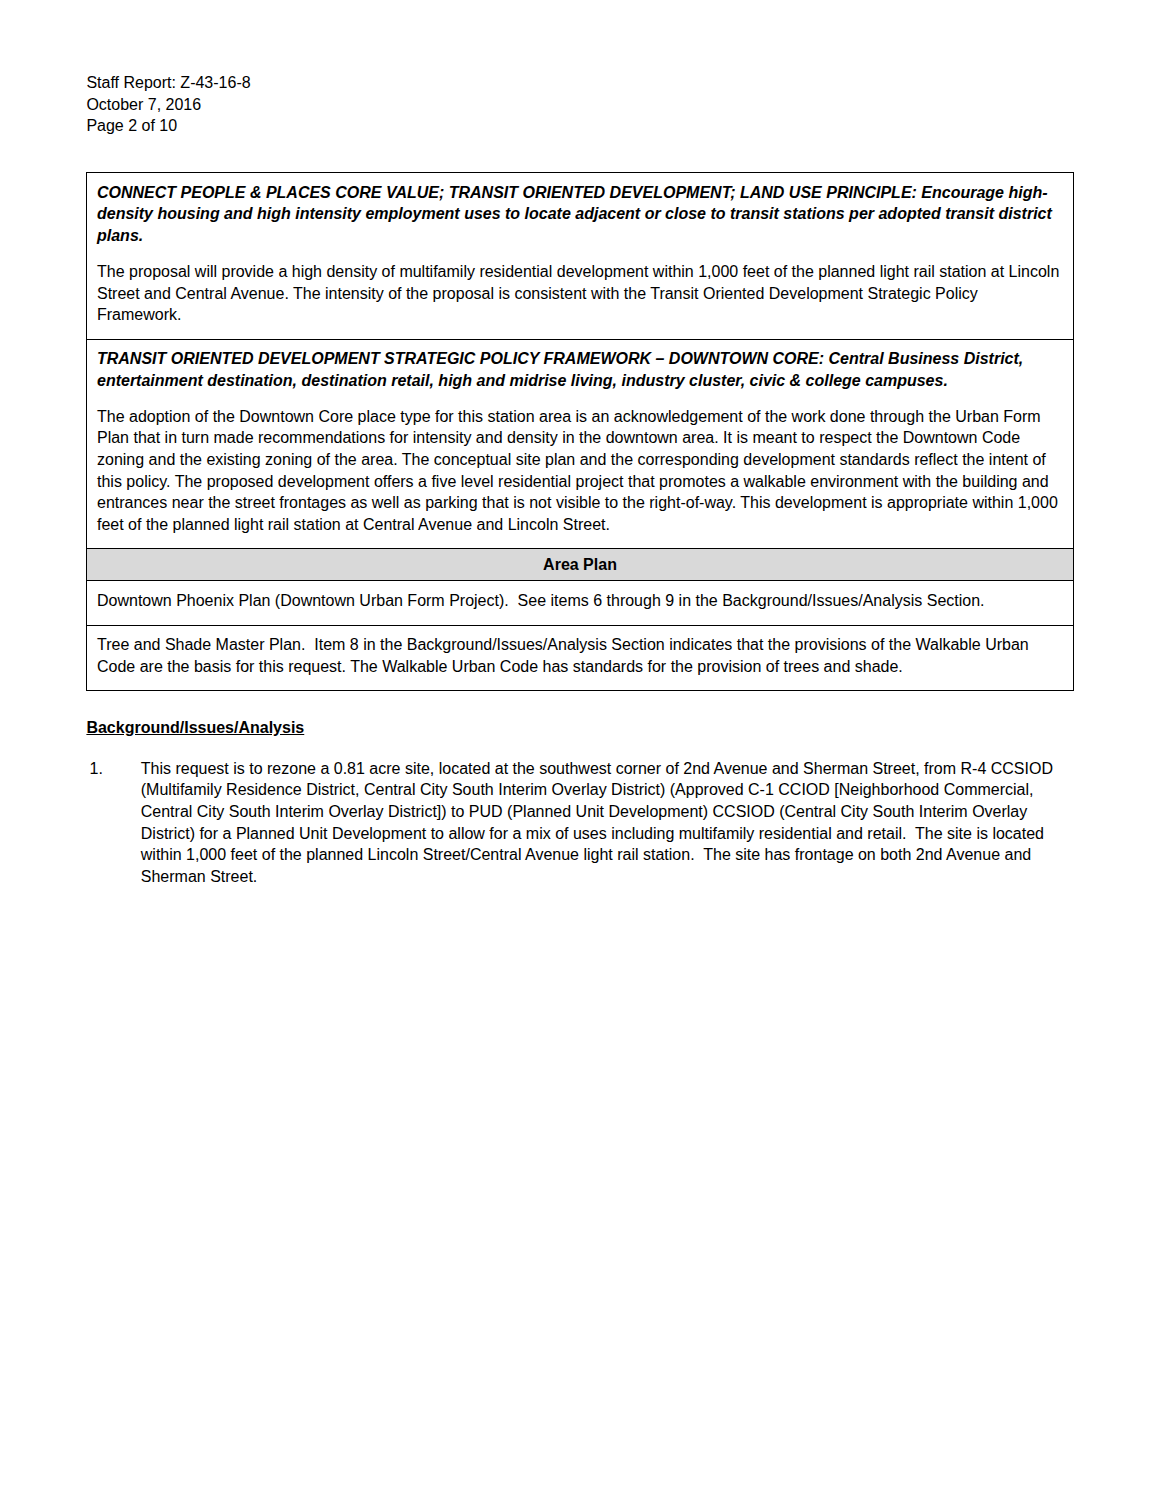Staff Report: Z-43-16-8
October 7, 2016
Page 2 of 10
| CONNECT PEOPLE & PLACES CORE VALUE; TRANSIT ORIENTED DEVELOPMENT; LAND USE PRINCIPLE: Encourage high-density housing and high intensity employment uses to locate adjacent or close to transit stations per adopted transit district plans. The proposal will provide a high density of multifamily residential development within 1,000 feet of the planned light rail station at Lincoln Street and Central Avenue. The intensity of the proposal is consistent with the Transit Oriented Development Strategic Policy Framework. |
| TRANSIT ORIENTED DEVELOPMENT STRATEGIC POLICY FRAMEWORK – DOWNTOWN CORE: Central Business District, entertainment destination, destination retail, high and midrise living, industry cluster, civic & college campuses. The adoption of the Downtown Core place type for this station area is an acknowledgement of the work done through the Urban Form Plan that in turn made recommendations for intensity and density in the downtown area. It is meant to respect the Downtown Code zoning and the existing zoning of the area. The conceptual site plan and the corresponding development standards reflect the intent of this policy. The proposed development offers a five level residential project that promotes a walkable environment with the building and entrances near the street frontages as well as parking that is not visible to the right-of-way. This development is appropriate within 1,000 feet of the planned light rail station at Central Avenue and Lincoln Street. |
| Area Plan |
| Downtown Phoenix Plan (Downtown Urban Form Project). See items 6 through 9 in the Background/Issues/Analysis Section. |
| Tree and Shade Master Plan. Item 8 in the Background/Issues/Analysis Section indicates that the provisions of the Walkable Urban Code are the basis for this request. The Walkable Urban Code has standards for the provision of trees and shade. |
Background/Issues/Analysis
1. This request is to rezone a 0.81 acre site, located at the southwest corner of 2nd Avenue and Sherman Street, from R-4 CCSIOD (Multifamily Residence District, Central City South Interim Overlay District) (Approved C-1 CCIOD [Neighborhood Commercial, Central City South Interim Overlay District]) to PUD (Planned Unit Development) CCSIOD (Central City South Interim Overlay District) for a Planned Unit Development to allow for a mix of uses including multifamily residential and retail. The site is located within 1,000 feet of the planned Lincoln Street/Central Avenue light rail station. The site has frontage on both 2nd Avenue and Sherman Street.